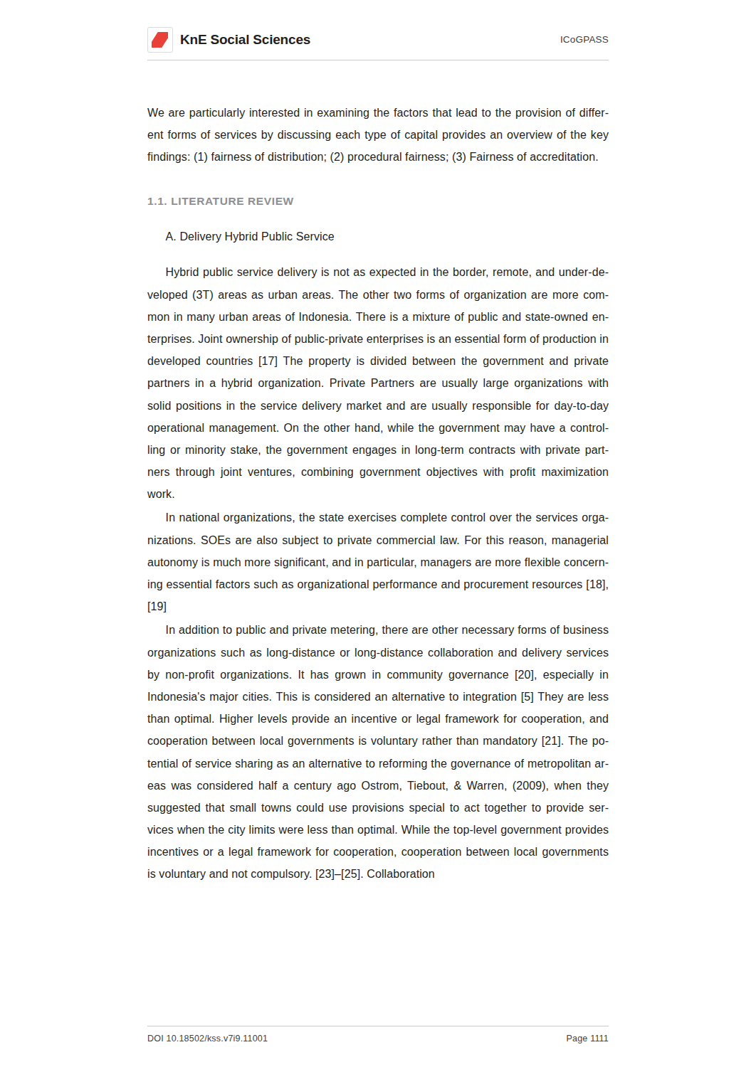KnE Social Sciences
ICoGPASS
We are particularly interested in examining the factors that lead to the provision of different forms of services by discussing each type of capital provides an overview of the key findings: (1) fairness of distribution; (2) procedural fairness; (3) Fairness of accreditation.
1.1. Literature Review
A. Delivery Hybrid Public Service
Hybrid public service delivery is not as expected in the border, remote, and under-developed (3T) areas as urban areas. The other two forms of organization are more common in many urban areas of Indonesia. There is a mixture of public and state-owned enterprises. Joint ownership of public-private enterprises is an essential form of production in developed countries [17] The property is divided between the government and private partners in a hybrid organization. Private Partners are usually large organizations with solid positions in the service delivery market and are usually responsible for day-to-day operational management. On the other hand, while the government may have a controlling or minority stake, the government engages in long-term contracts with private partners through joint ventures, combining government objectives with profit maximization work.
In national organizations, the state exercises complete control over the services organizations. SOEs are also subject to private commercial law. For this reason, managerial autonomy is much more significant, and in particular, managers are more flexible concerning essential factors such as organizational performance and procurement resources [18], [19]
In addition to public and private metering, there are other necessary forms of business organizations such as long-distance or long-distance collaboration and delivery services by non-profit organizations. It has grown in community governance [20], especially in Indonesia's major cities. This is considered an alternative to integration [5] They are less than optimal. Higher levels provide an incentive or legal framework for cooperation, and cooperation between local governments is voluntary rather than mandatory [21]. The potential of service sharing as an alternative to reforming the governance of metropolitan areas was considered half a century ago Ostrom, Tiebout, & Warren, (2009), when they suggested that small towns could use provisions special to act together to provide services when the city limits were less than optimal. While the top-level government provides incentives or a legal framework for cooperation, cooperation between local governments is voluntary and not compulsory. [23]–[25]. Collaboration
DOI 10.18502/kss.v7i9.11001
Page 1111